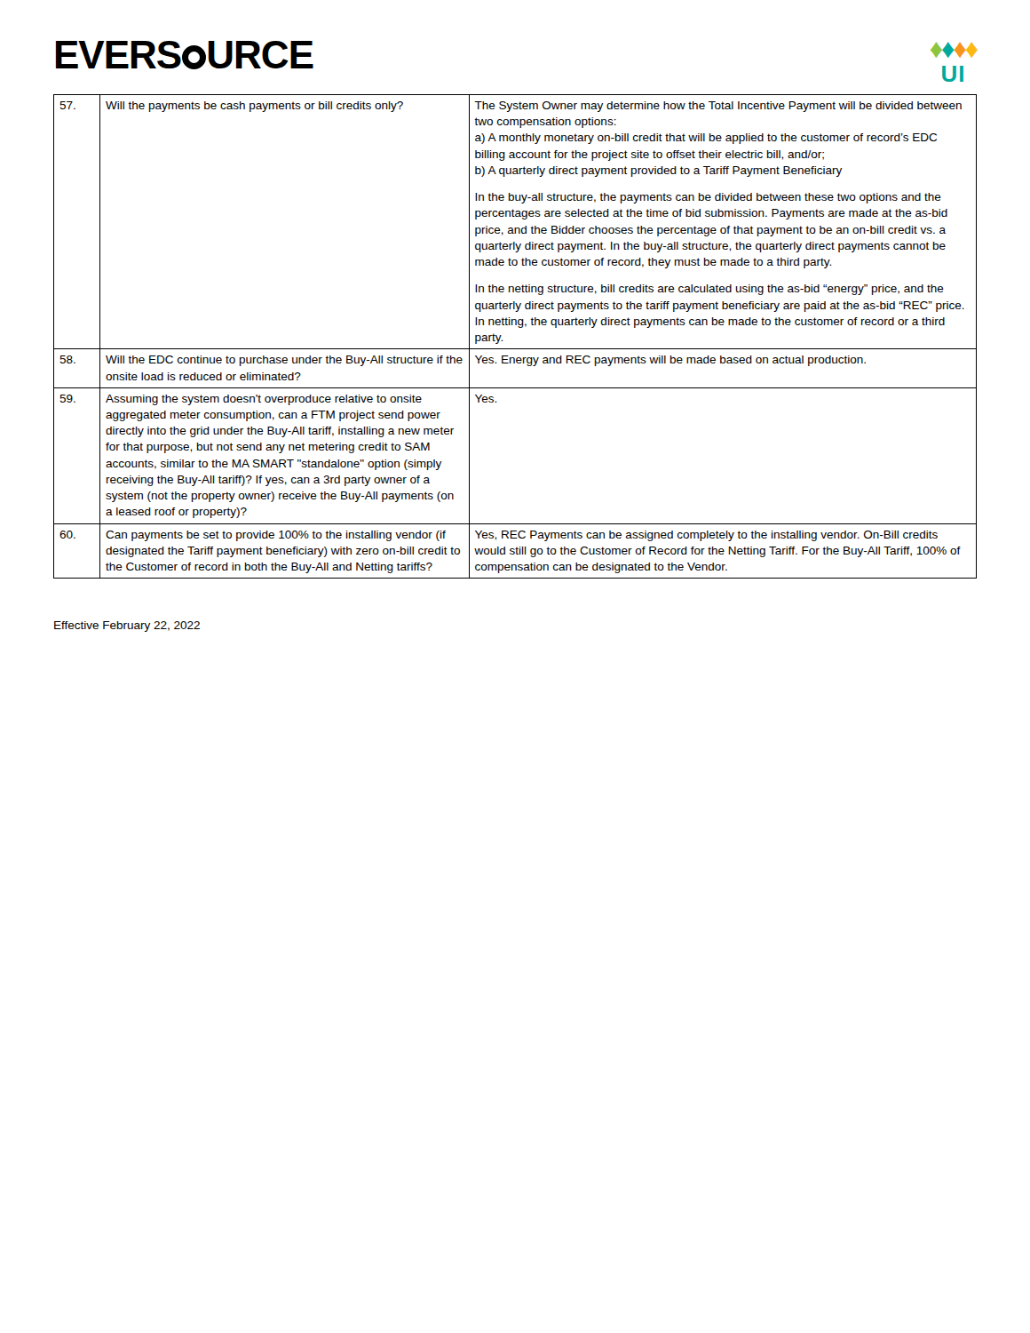EVERS URCE
♦♦♦♦
UI
| 57. | Will the payments be cash payments or bill credits only? | The System Owner may determine how the Total Incentive Payment will be divided between two compensation options: a) A monthly monetary on-bill credit that will be applied to the customer of record’s EDC billing account for the project site to offset their electric bill, and/or; b) A quarterly direct payment provided to a Tariff Payment Beneficiary In the buy-all structure, the payments can be divided between these two options and the percentages are selected at the time of bid submission. Payments are made at the as-bid price, and the Bidder chooses the percentage of that payment to be an on-bill credit vs. a quarterly direct payment. In the buy-all structure, the quarterly direct payments cannot be made to the customer of record, they must be made to a third party. In the netting structure, bill credits are calculated using the as-bid “energy” price, and the quarterly direct payments to the tariff payment beneficiary are paid at the as-bid “REC” price. In netting, the quarterly direct payments can be made to the customer of record or a third party. |
| 58. | Will the EDC continue to purchase under the Buy-All structure if the onsite load is reduced or eliminated? | Yes. Energy and REC payments will be made based on actual production. |
| 59. | Assuming the system doesn't overproduce relative to onsite aggregated meter consumption, can a FTM project send power directly into the grid under the Buy-All tariff, installing a new meter for that purpose, but not send any net metering credit to SAM accounts, similar to the MA SMART "standalone" option (simply receiving the Buy-All tariff)? If yes, can a 3rd party owner of a system (not the property owner) receive the Buy-All payments (on a leased roof or property)? | Yes. |
| 60. | Can payments be set to provide 100% to the installing vendor (if designated the Tariff payment beneficiary) with zero on-bill credit to the Customer of record in both the Buy-All and Netting tariffs? | Yes, REC Payments can be assigned completely to the installing vendor. On-Bill credits would still go to the Customer of Record for the Netting Tariff. For the Buy-All Tariff, 100% of compensation can be designated to the Vendor. |
Effective February 22, 2022